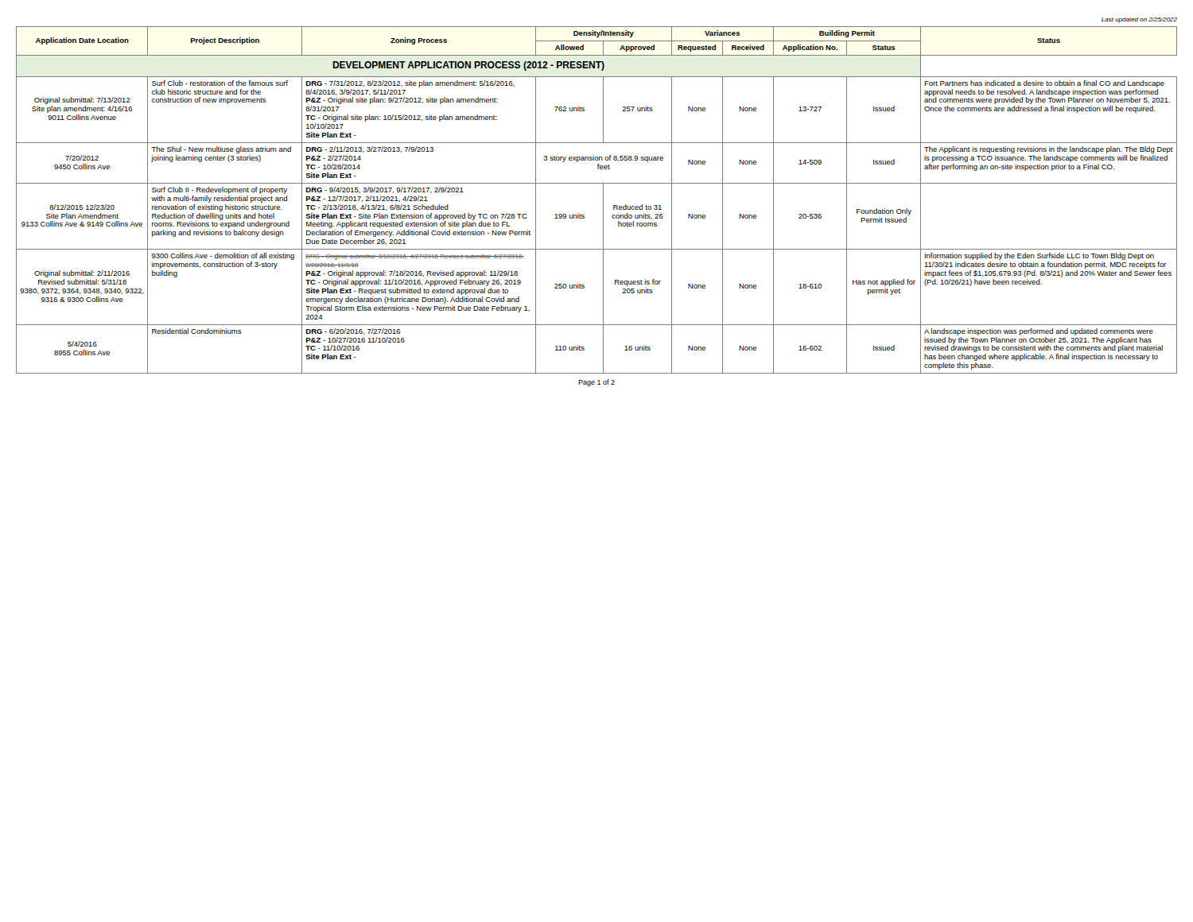Last updated on 2/25/2022
| DEVELOPMENT APPLICATION PROCESS (2012 - PRESENT) |
| Application Date Location | Project Description | Zoning Process | Density/Intensity | Variances | Building Permit | Status |
| Allowed | Approved | Requested | Received | Application No. | Status |
| Original submittal: 7/13/2012 Site plan amendment: 4/16/16 9011 Collins Avenue | Surf Club - restoration of the famous surf club historic structure and for the construction of new improvements | DRG - 7/31/2012, 8/23/2012, site plan amendment: 5/16/2016, 8/4/2016, 3/9/2017, 5/11/2017 P&Z - Original site plan: 9/27/2012, site plan amendment: 8/31/2017 TC - Original site plan: 10/15/2012, site plan amendment: 10/10/2017 Site Plan Ext - | 762 units | 257 units | None | None | 13-727 | Issued | Fort Partners has indicated a desire to obtain a final CO and Landscape approval needs to be resolved. A landscape inspection was performed and comments were provided by the Town Planner on November 5, 2021. Once the comments are addressed a final inspection will be required. |
| 7/20/2012 9450 Collins Ave | The Shul - New multiuse glass atrium and joining learning center (3 stories) | DRG - 2/11/2013, 3/27/2013, 7/9/2013 P&Z - 2/27/2014 TC - 10/28/2014 Site Plan Ext - | 3 story expansion of 8,558.9 square feet | None | None | 14-509 | Issued | The Applicant is requesting revisions in the landscape plan. The Bldg Dept is processing a TCO issuance. The landscape comments will be finalized after performing an on-site inspection prior to a Final CO. |
| 8/12/2015 12/23/20 Site Plan Amendment 9133 Collins Ave & 9149 Collins Ave | Surf Club II - Redevelopment of property with a multi-family residential project and renovation of existing historic structure. Reduction of dwelling units and hotel rooms. Revisions to expand underground parking and revisions to balcony design | DRG - 9/4/2015, 3/9/2017, 9/17/2017, 2/9/2021 P&Z - 12/7/2017, 2/11/2021, 4/29/21 TC - 2/13/2018, 4/13/21, 6/8/21 Scheduled Site Plan Ext - Site Plan Extension of approved by TC on 7/28 TC Meeting. Applicant requested extension of site plan due to FL Declaration of Emergency. Additional Covid extension - New Permit Due Date December 26, 2021 | 199 units | Reduced to 31 condo units, 26 hotel rooms | None | None | 20-536 | Foundation Only Permit Issued | |
| Original submittal: 2/11/2016 Revised submittal: 5/31/18 9380, 9372, 9364, 9348, 9340, 9322, 9316 & 9300 Collins Ave | 9300 Collins Ave - demolition of all existing improvements, construction of 3-story building | DRG - Original submittal: 3/10/2016, 4/27/2016 Revised submittal: 6/27/2018, 8/28/2018, 11/1/18 P&Z - Original approval: 7/18/2016, Revised approval: 11/29/18 TC - Original approval: 11/10/2016, Approved February 26, 2019 Site Plan Ext - Request submitted to extend approval due to emergency declaration (Hurricane Dorian). Additional Covid and Tropical Storm Elsa extensions - New Permit Due Date February 1, 2024 | 250 units | Request is for 205 units | None | None | 18-610 | Has not applied for permit yet | Information supplied by the Eden Surfside LLC to Town Bldg Dept on 11/30/21 indicates desire to obtain a foundation permit. MDC receipts for impact fees of $1,105,679.93 (Pd. 8/3/21) and 20% Water and Sewer fees (Pd. 10/26/21) have been received. |
| 5/4/2016 8955 Collins Ave | Residential Condominiums | DRG - 6/20/2016, 7/27/2016 P&Z - 10/27/2016 11/10/2016 TC - 11/10/2016 Site Plan Ext - | 110 units | 16 units | None | None | 16-602 | Issued | A landscape inspection was performed and updated comments were issued by the Town Planner on October 25, 2021. The Applicant has revised drawings to be consistent with the comments and plant material has been changed where applicable. A final inspection is necessary to complete this phase. |
Page 1 of 2